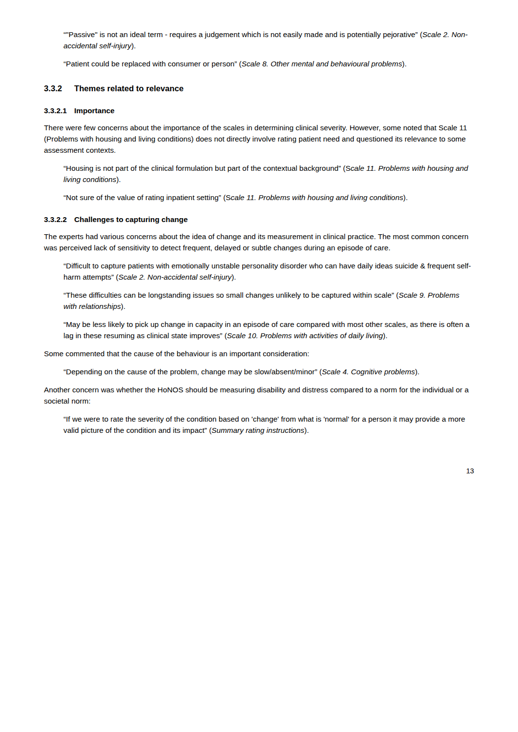“"Passive" is not an ideal term - requires a judgement which is not easily made and is potentially pejorative” (Scale 2. Non-accidental self-injury).
“Patient could be replaced with consumer or person” (Scale 8. Other mental and behavioural problems).
3.3.2 Themes related to relevance
3.3.2.1 Importance
There were few concerns about the importance of the scales in determining clinical severity. However, some noted that Scale 11 (Problems with housing and living conditions) does not directly involve rating patient need and questioned its relevance to some assessment contexts.
“Housing is not part of the clinical formulation but part of the contextual background” (Scale 11. Problems with housing and living conditions).
“Not sure of the value of rating inpatient setting” (Scale 11. Problems with housing and living conditions).
3.3.2.2 Challenges to capturing change
The experts had various concerns about the idea of change and its measurement in clinical practice. The most common concern was perceived lack of sensitivity to detect frequent, delayed or subtle changes during an episode of care.
“Difficult to capture patients with emotionally unstable personality disorder who can have daily ideas suicide & frequent self-harm attempts” (Scale 2. Non-accidental self-injury).
“These difficulties can be longstanding issues so small changes unlikely to be captured within scale” (Scale 9. Problems with relationships).
“May be less likely to pick up change in capacity in an episode of care compared with most other scales, as there is often a lag in these resuming as clinical state improves” (Scale 10. Problems with activities of daily living).
Some commented that the cause of the behaviour is an important consideration:
“Depending on the cause of the problem, change may be slow/absent/minor” (Scale 4. Cognitive problems).
Another concern was whether the HoNOS should be measuring disability and distress compared to a norm for the individual or a societal norm:
“If we were to rate the severity of the condition based on 'change' from what is 'normal' for a person it may provide a more valid picture of the condition and its impact” (Summary rating instructions).
13